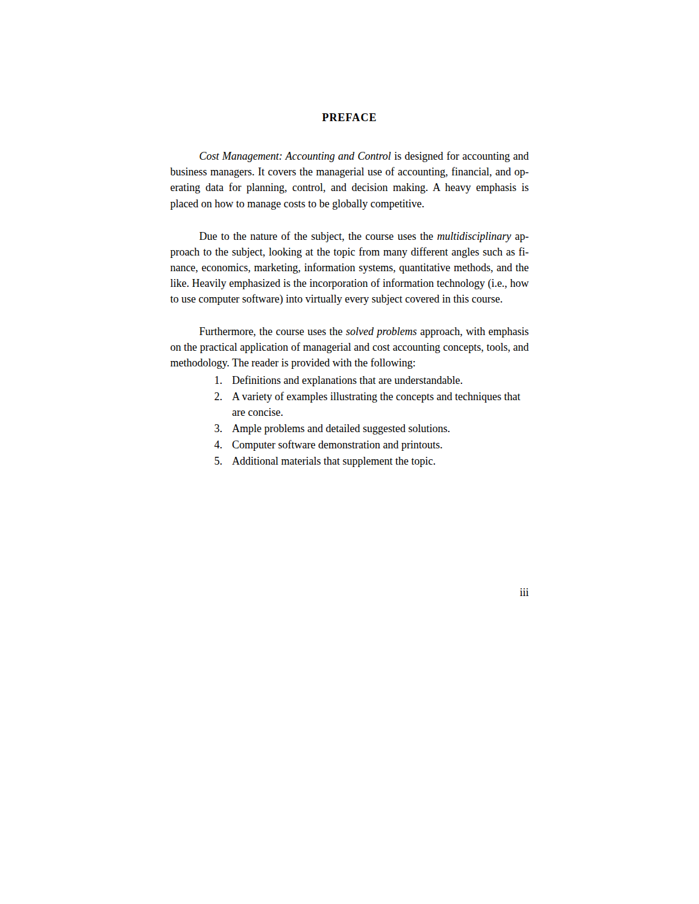PREFACE
Cost Management: Accounting and Control is designed for accounting and business managers. It covers the managerial use of accounting, financial, and operating data for planning, control, and decision making. A heavy emphasis is placed on how to manage costs to be globally competitive.
Due to the nature of the subject, the course uses the multidisciplinary approach to the subject, looking at the topic from many different angles such as finance, economics, marketing, information systems, quantitative methods, and the like. Heavily emphasized is the incorporation of information technology (i.e., how to use computer software) into virtually every subject covered in this course.
Furthermore, the course uses the solved problems approach, with emphasis on the practical application of managerial and cost accounting concepts, tools, and methodology. The reader is provided with the following:
Definitions and explanations that are understandable.
A variety of examples illustrating the concepts and techniques that are concise.
Ample problems and detailed suggested solutions.
Computer software demonstration and printouts.
Additional materials that supplement the topic.
iii